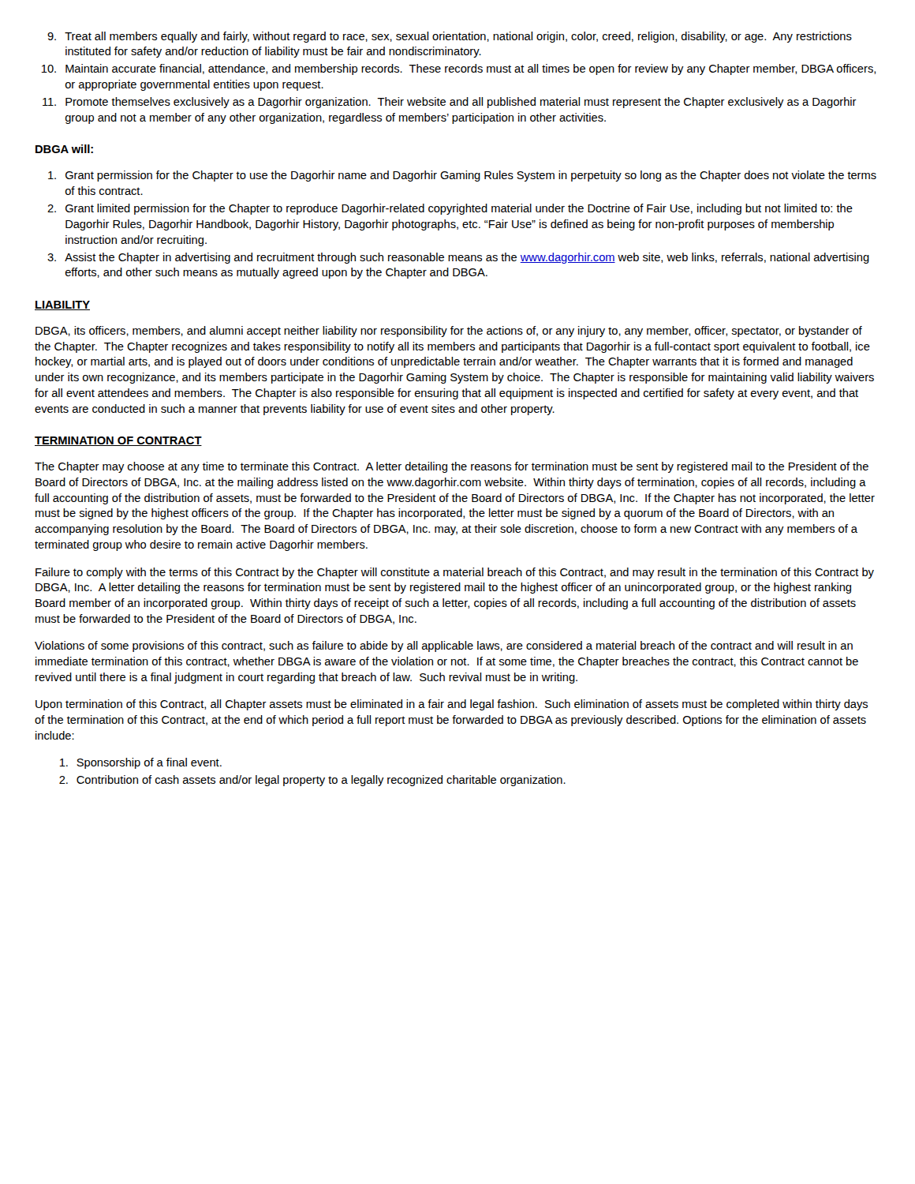Treat all members equally and fairly, without regard to race, sex, sexual orientation, national origin, color, creed, religion, disability, or age. Any restrictions instituted for safety and/or reduction of liability must be fair and nondiscriminatory.
Maintain accurate financial, attendance, and membership records. These records must at all times be open for review by any Chapter member, DBGA officers, or appropriate governmental entities upon request.
Promote themselves exclusively as a Dagorhir organization. Their website and all published material must represent the Chapter exclusively as a Dagorhir group and not a member of any other organization, regardless of members’ participation in other activities.
DBGA will:
Grant permission for the Chapter to use the Dagorhir name and Dagorhir Gaming Rules System in perpetuity so long as the Chapter does not violate the terms of this contract.
Grant limited permission for the Chapter to reproduce Dagorhir-related copyrighted material under the Doctrine of Fair Use, including but not limited to: the Dagorhir Rules, Dagorhir Handbook, Dagorhir History, Dagorhir photographs, etc. “Fair Use” is defined as being for non-profit purposes of membership instruction and/or recruiting.
Assist the Chapter in advertising and recruitment through such reasonable means as the www.dagorhir.com web site, web links, referrals, national advertising efforts, and other such means as mutually agreed upon by the Chapter and DBGA.
LIABILITY
DBGA, its officers, members, and alumni accept neither liability nor responsibility for the actions of, or any injury to, any member, officer, spectator, or bystander of the Chapter. The Chapter recognizes and takes responsibility to notify all its members and participants that Dagorhir is a full-contact sport equivalent to football, ice hockey, or martial arts, and is played out of doors under conditions of unpredictable terrain and/or weather. The Chapter warrants that it is formed and managed under its own recognizance, and its members participate in the Dagorhir Gaming System by choice. The Chapter is responsible for maintaining valid liability waivers for all event attendees and members. The Chapter is also responsible for ensuring that all equipment is inspected and certified for safety at every event, and that events are conducted in such a manner that prevents liability for use of event sites and other property.
TERMINATION OF CONTRACT
The Chapter may choose at any time to terminate this Contract. A letter detailing the reasons for termination must be sent by registered mail to the President of the Board of Directors of DBGA, Inc. at the mailing address listed on the www.dagorhir.com website. Within thirty days of termination, copies of all records, including a full accounting of the distribution of assets, must be forwarded to the President of the Board of Directors of DBGA, Inc. If the Chapter has not incorporated, the letter must be signed by the highest officers of the group. If the Chapter has incorporated, the letter must be signed by a quorum of the Board of Directors, with an accompanying resolution by the Board. The Board of Directors of DBGA, Inc. may, at their sole discretion, choose to form a new Contract with any members of a terminated group who desire to remain active Dagorhir members.
Failure to comply with the terms of this Contract by the Chapter will constitute a material breach of this Contract, and may result in the termination of this Contract by DBGA, Inc. A letter detailing the reasons for termination must be sent by registered mail to the highest officer of an unincorporated group, or the highest ranking Board member of an incorporated group. Within thirty days of receipt of such a letter, copies of all records, including a full accounting of the distribution of assets must be forwarded to the President of the Board of Directors of DBGA, Inc.
Violations of some provisions of this contract, such as failure to abide by all applicable laws, are considered a material breach of the contract and will result in an immediate termination of this contract, whether DBGA is aware of the violation or not. If at some time, the Chapter breaches the contract, this Contract cannot be revived until there is a final judgment in court regarding that breach of law. Such revival must be in writing.
Upon termination of this Contract, all Chapter assets must be eliminated in a fair and legal fashion. Such elimination of assets must be completed within thirty days of the termination of this Contract, at the end of which period a full report must be forwarded to DBGA as previously described. Options for the elimination of assets include:
Sponsorship of a final event.
Contribution of cash assets and/or legal property to a legally recognized charitable organization.